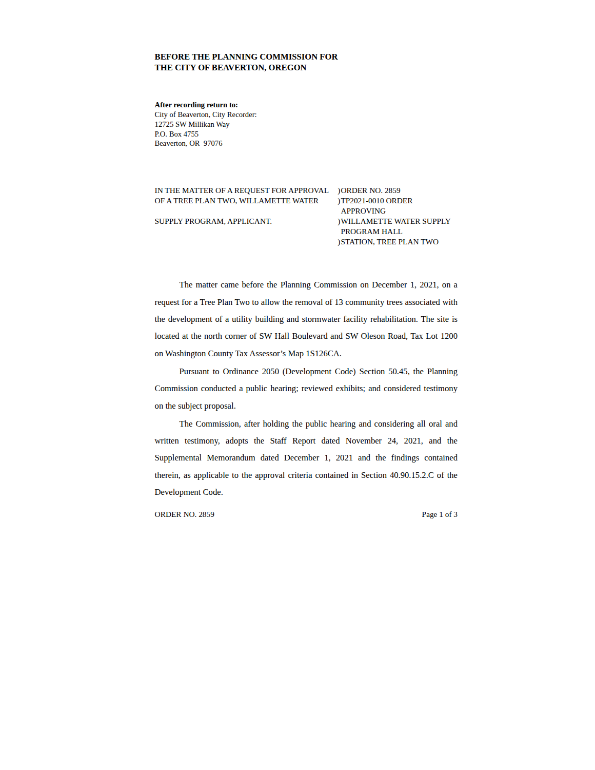BEFORE THE PLANNING COMMISSION FOR
THE CITY OF BEAVERTON, OREGON
After recording return to:
City of Beaverton, City Recorder:
12725 SW Millikan Way
P.O. Box 4755
Beaverton, OR 97076
| IN THE MATTER OF A REQUEST FOR APPROVAL | ) | ORDER NO. 2859 |
| OF A TREE PLAN TWO, WILLAMETTE WATER | ) | TP2021-0010 ORDER APPROVING |
| SUPPLY PROGRAM, APPLICANT. | ) | WILLAMETTE WATER SUPPLY PROGRAM HALL |
| | ) | STATION, TREE PLAN TWO |
The matter came before the Planning Commission on December 1, 2021, on a request for a Tree Plan Two to allow the removal of 13 community trees associated with the development of a utility building and stormwater facility rehabilitation. The site is located at the north corner of SW Hall Boulevard and SW Oleson Road, Tax Lot 1200 on Washington County Tax Assessor’s Map 1S126CA.
Pursuant to Ordinance 2050 (Development Code) Section 50.45, the Planning Commission conducted a public hearing; reviewed exhibits; and considered testimony on the subject proposal.
The Commission, after holding the public hearing and considering all oral and written testimony, adopts the Staff Report dated November 24, 2021, and the Supplemental Memorandum dated December 1, 2021 and the findings contained therein, as applicable to the approval criteria contained in Section 40.90.15.2.C of the Development Code.
ORDER NO. 2859 Page 1 of 3